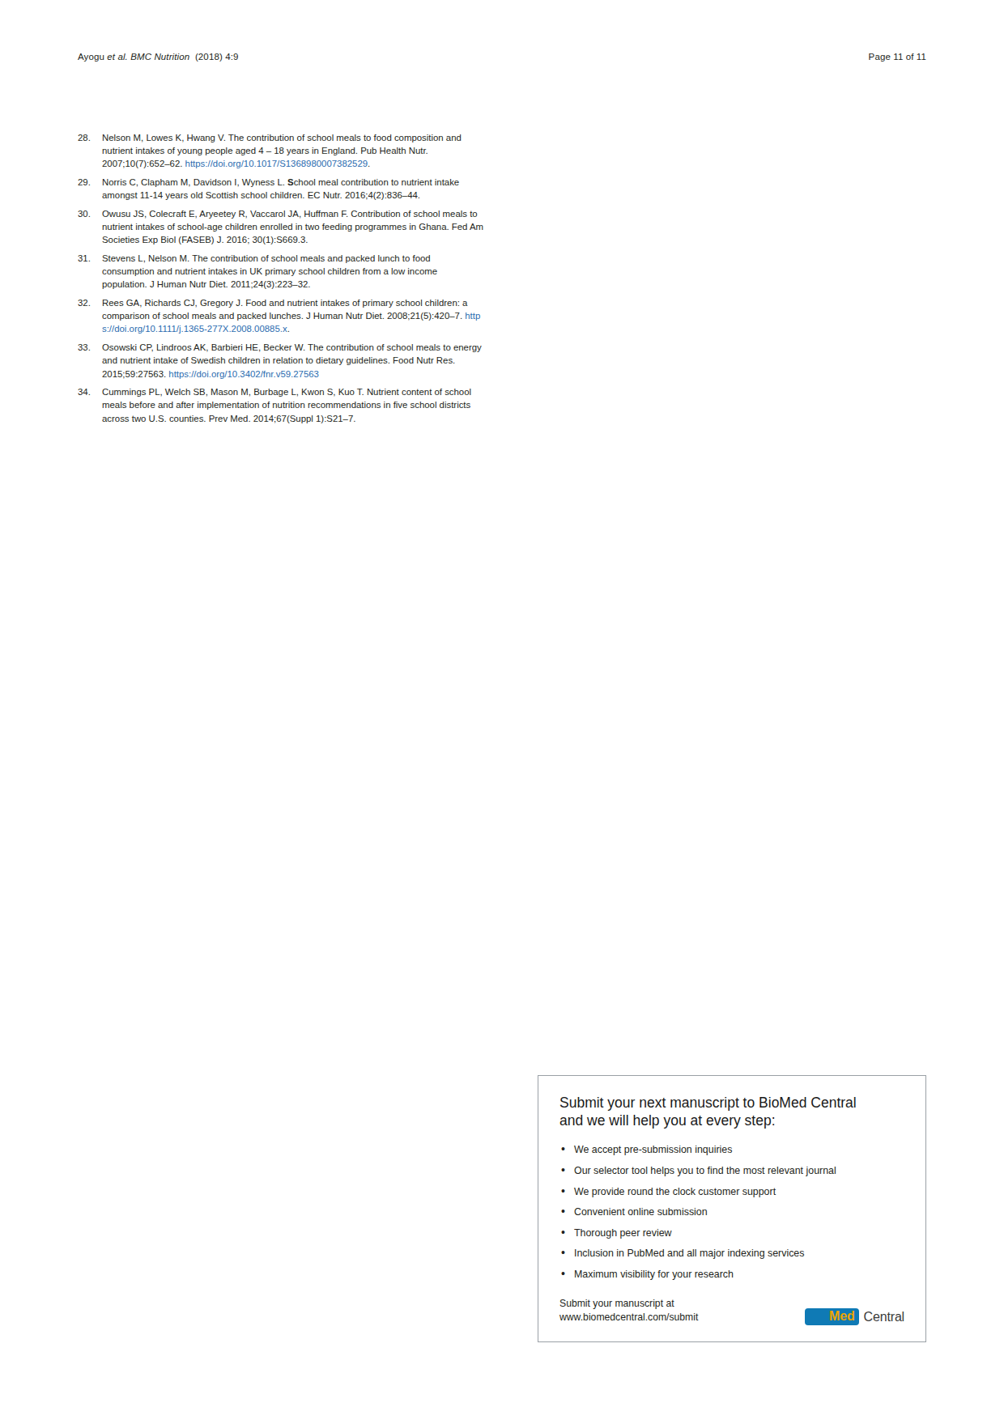Ayogu et al. BMC Nutrition (2018) 4:9
Page 11 of 11
28. Nelson M, Lowes K, Hwang V. The contribution of school meals to food composition and nutrient intakes of young people aged 4 – 18 years in England. Pub Health Nutr. 2007;10(7):652–62. https://doi.org/10.1017/S1368980007382529.
29. Norris C, Clapham M, Davidson I, Wyness L. School meal contribution to nutrient intake amongst 11-14 years old Scottish school children. EC Nutr. 2016;4(2):836–44.
30. Owusu JS, Colecraft E, Aryeetey R, Vaccarol JA, Huffman F. Contribution of school meals to nutrient intakes of school-age children enrolled in two feeding programmes in Ghana. Fed Am Societies Exp Biol (FASEB) J. 2016; 30(1):S669.3.
31. Stevens L, Nelson M. The contribution of school meals and packed lunch to food consumption and nutrient intakes in UK primary school children from a low income population. J Human Nutr Diet. 2011;24(3):223–32.
32. Rees GA, Richards CJ, Gregory J. Food and nutrient intakes of primary school children: a comparison of school meals and packed lunches. J Human Nutr Diet. 2008;21(5):420–7. https://doi.org/10.1111/j.1365-277X.2008.00885.x.
33. Osowski CP, Lindroos AK, Barbieri HE, Becker W. The contribution of school meals to energy and nutrient intake of Swedish children in relation to dietary guidelines. Food Nutr Res. 2015;59:27563. https://doi.org/10.3402/fnr.v59.27563
34. Cummings PL, Welch SB, Mason M, Burbage L, Kwon S, Kuo T. Nutrient content of school meals before and after implementation of nutrition recommendations in five school districts across two U.S. counties. Prev Med. 2014;67(Suppl 1):S21–7.
Submit your next manuscript to BioMed Central
and we will help you at every step:
We accept pre-submission inquiries
Our selector tool helps you to find the most relevant journal
We provide round the clock customer support
Convenient online submission
Thorough peer review
Inclusion in PubMed and all major indexing services
Maximum visibility for your research
Submit your manuscript at
www.biomedcentral.com/submit
Bio Med Central